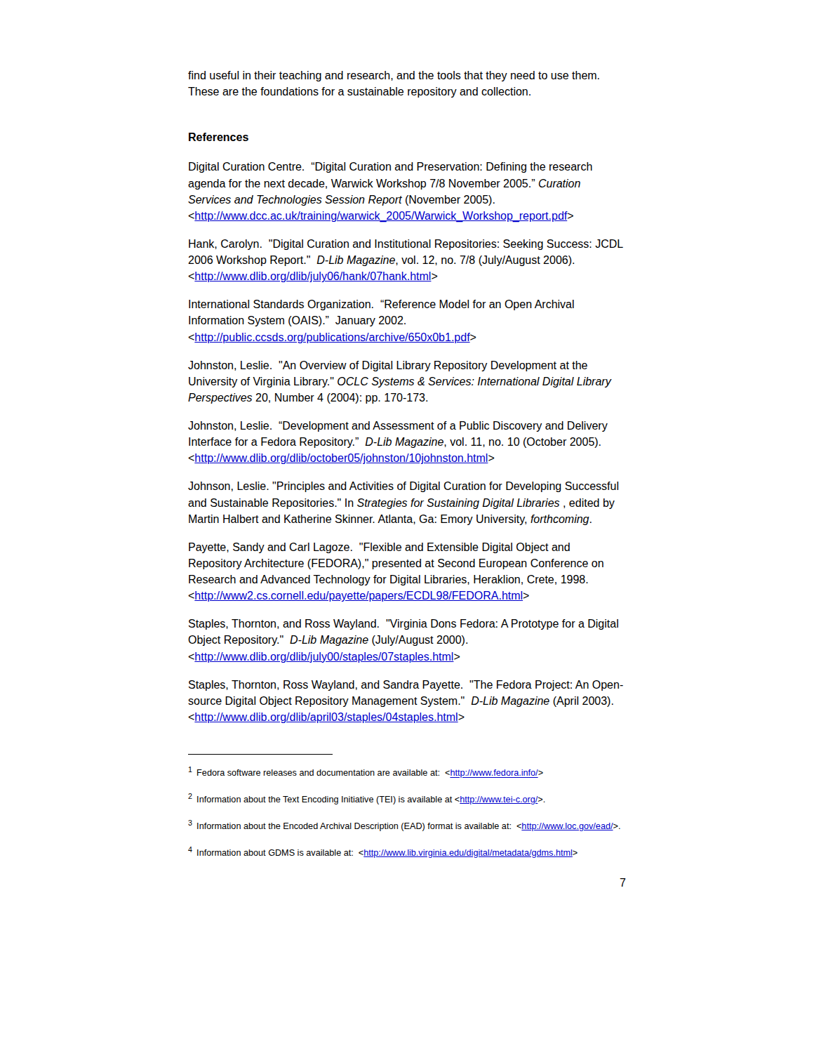find useful in their teaching and research, and the tools that they need to use them. These are the foundations for a sustainable repository and collection.
References
Digital Curation Centre. “Digital Curation and Preservation: Defining the research agenda for the next decade, Warwick Workshop 7/8 November 2005.” Curation Services and Technologies Session Report (November 2005).
<http://www.dcc.ac.uk/training/warwick_2005/Warwick_Workshop_report.pdf>
Hank, Carolyn. "Digital Curation and Institutional Repositories: Seeking Success: JCDL 2006 Workshop Report." D-Lib Magazine, vol. 12, no. 7/8 (July/August 2006).
<http://www.dlib.org/dlib/july06/hank/07hank.html>
International Standards Organization. “Reference Model for an Open Archival Information System (OAIS).” January 2002. <http://public.ccsds.org/publications/archive/650x0b1.pdf>
Johnston, Leslie. "An Overview of Digital Library Repository Development at the University of Virginia Library." OCLC Systems & Services: International Digital Library Perspectives 20, Number 4 (2004): pp. 170-173.
Johnston, Leslie. “Development and Assessment of a Public Discovery and Delivery Interface for a Fedora Repository.” D-Lib Magazine, vol. 11, no. 10 (October 2005).
<http://www.dlib.org/dlib/october05/johnston/10johnston.html>
Johnson, Leslie. "Principles and Activities of Digital Curation for Developing Successful and Sustainable Repositories." In Strategies for Sustaining Digital Libraries , edited by Martin Halbert and Katherine Skinner. Atlanta, Ga: Emory University, forthcoming.
Payette, Sandy and Carl Lagoze. "Flexible and Extensible Digital Object and Repository Architecture (FEDORA)," presented at Second European Conference on Research and Advanced Technology for Digital Libraries, Heraklion, Crete, 1998.
<http://www2.cs.cornell.edu/payette/papers/ECDL98/FEDORA.html>
Staples, Thornton, and Ross Wayland. "Virginia Dons Fedora: A Prototype for a Digital Object Repository." D-Lib Magazine (July/August 2000).
<http://www.dlib.org/dlib/july00/staples/07staples.html>
Staples, Thornton, Ross Wayland, and Sandra Payette. "The Fedora Project: An Open-source Digital Object Repository Management System." D-Lib Magazine (April 2003).
<http://www.dlib.org/dlib/april03/staples/04staples.html>
1 Fedora software releases and documentation are available at: <http://www.fedora.info/>
2 Information about the Text Encoding Initiative (TEI) is available at <http://www.tei-c.org/>.
3 Information about the Encoded Archival Description (EAD) format is available at: <http://www.loc.gov/ead/>.
4 Information about GDMS is available at: <http://www.lib.virginia.edu/digital/metadata/gdms.html>
7